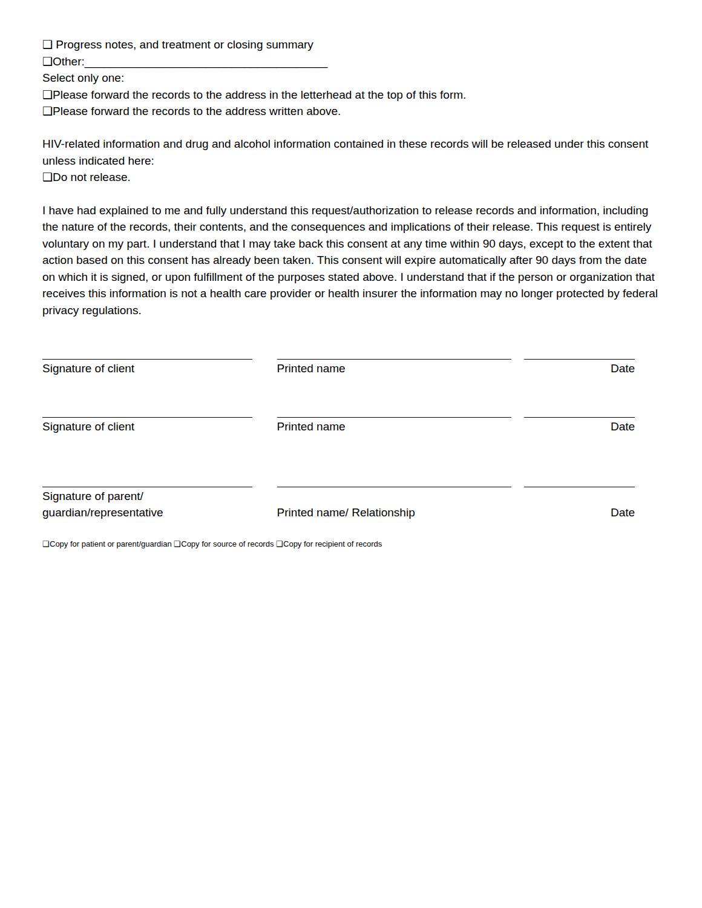❑ Progress notes, and treatment or closing summary
❑Other:______________________________________
Select only one:
❑Please forward the records to the address in the letterhead at the top of this form.
❑Please forward the records to the address written above.
HIV-related information and drug and alcohol information contained in these records will be released under this consent unless indicated here:
❑Do not release.
I have had explained to me and fully understand this request/authorization to release records and information, including the nature of the records, their contents, and the consequences and implications of their release. This request is entirely voluntary on my part. I understand that I may take back this consent at any time within 90 days, except to the extent that action based on this consent has already been taken. This consent will expire automatically after 90 days from the date on which it is signed, or upon fulfillment of the purposes stated above. I understand that if the person or organization that receives this information is not a health care provider or health insurer the information may no longer protected by federal privacy regulations.
Signature of client
Printed name
Date
Signature of client
Printed name
Date
Signature of parent/
guardian/representative
Printed name/ Relationship
Date
❑Copy for patient or parent/guardian ❑Copy for source of records ❑Copy for recipient of records